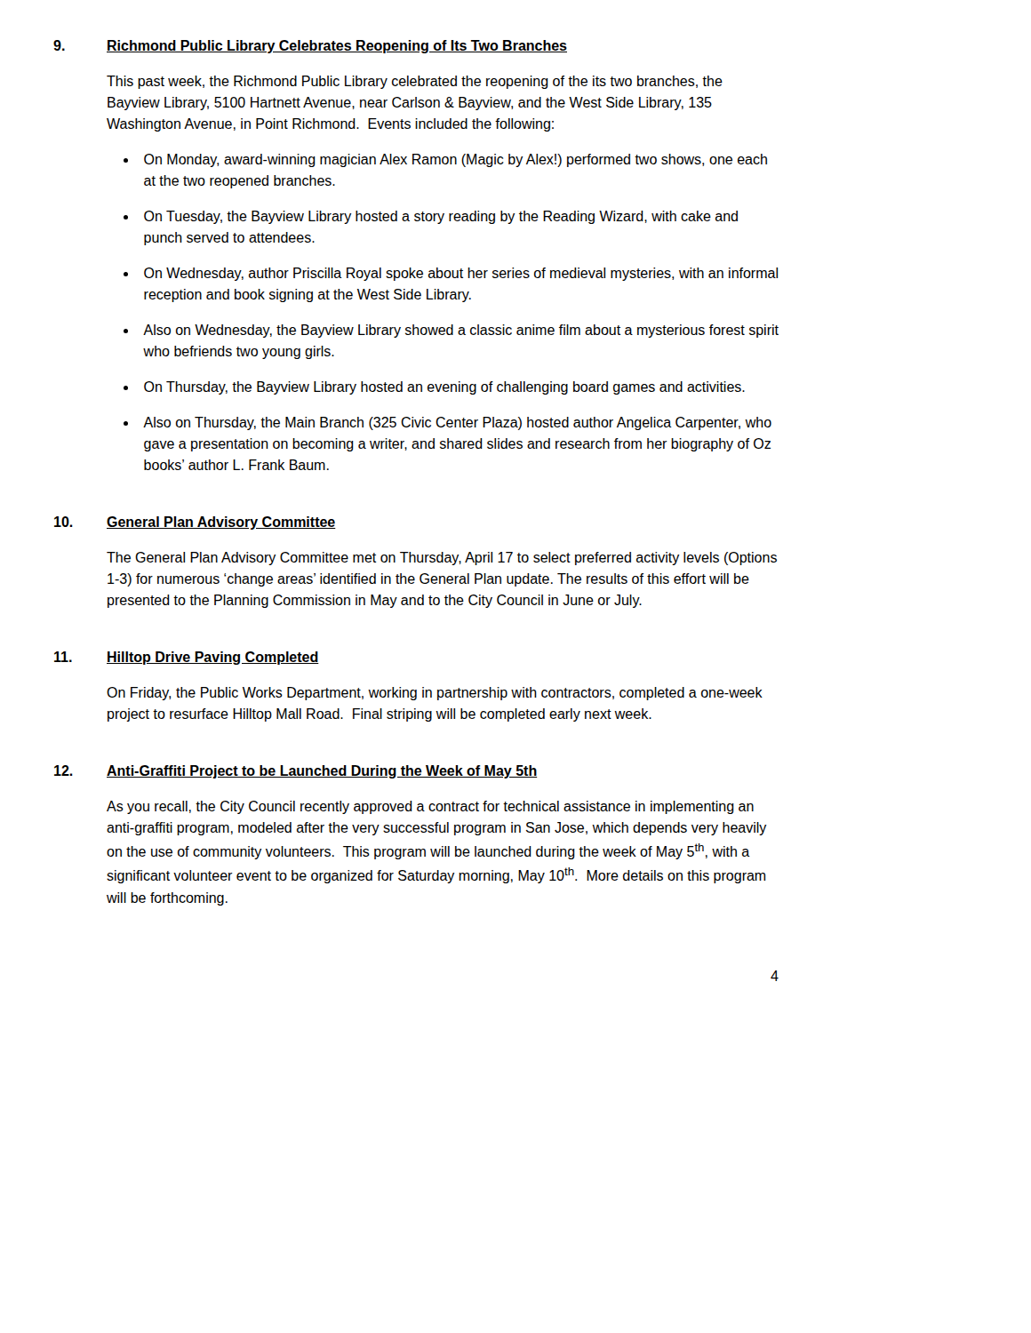9.
Richmond Public Library Celebrates Reopening of Its Two Branches
This past week, the Richmond Public Library celebrated the reopening of the its two branches, the Bayview Library, 5100 Hartnett Avenue, near Carlson & Bayview, and the West Side Library, 135 Washington Avenue, in Point Richmond. Events included the following:
On Monday, award-winning magician Alex Ramon (Magic by Alex!) performed two shows, one each at the two reopened branches.
On Tuesday, the Bayview Library hosted a story reading by the Reading Wizard, with cake and punch served to attendees.
On Wednesday, author Priscilla Royal spoke about her series of medieval mysteries, with an informal reception and book signing at the West Side Library.
Also on Wednesday, the Bayview Library showed a classic anime film about a mysterious forest spirit who befriends two young girls.
On Thursday, the Bayview Library hosted an evening of challenging board games and activities.
Also on Thursday, the Main Branch (325 Civic Center Plaza) hosted author Angelica Carpenter, who gave a presentation on becoming a writer, and shared slides and research from her biography of Oz books’ author L. Frank Baum.
10.
General Plan Advisory Committee
The General Plan Advisory Committee met on Thursday, April 17 to select preferred activity levels (Options 1-3) for numerous ‘change areas’ identified in the General Plan update. The results of this effort will be presented to the Planning Commission in May and to the City Council in June or July.
11.
Hilltop Drive Paving Completed
On Friday, the Public Works Department, working in partnership with contractors, completed a one-week project to resurface Hilltop Mall Road. Final striping will be completed early next week.
12.
Anti-Graffiti Project to be Launched During the Week of May 5th
As you recall, the City Council recently approved a contract for technical assistance in implementing an anti-graffiti program, modeled after the very successful program in San Jose, which depends very heavily on the use of community volunteers. This program will be launched during the week of May 5th, with a significant volunteer event to be organized for Saturday morning, May 10th. More details on this program will be forthcoming.
4